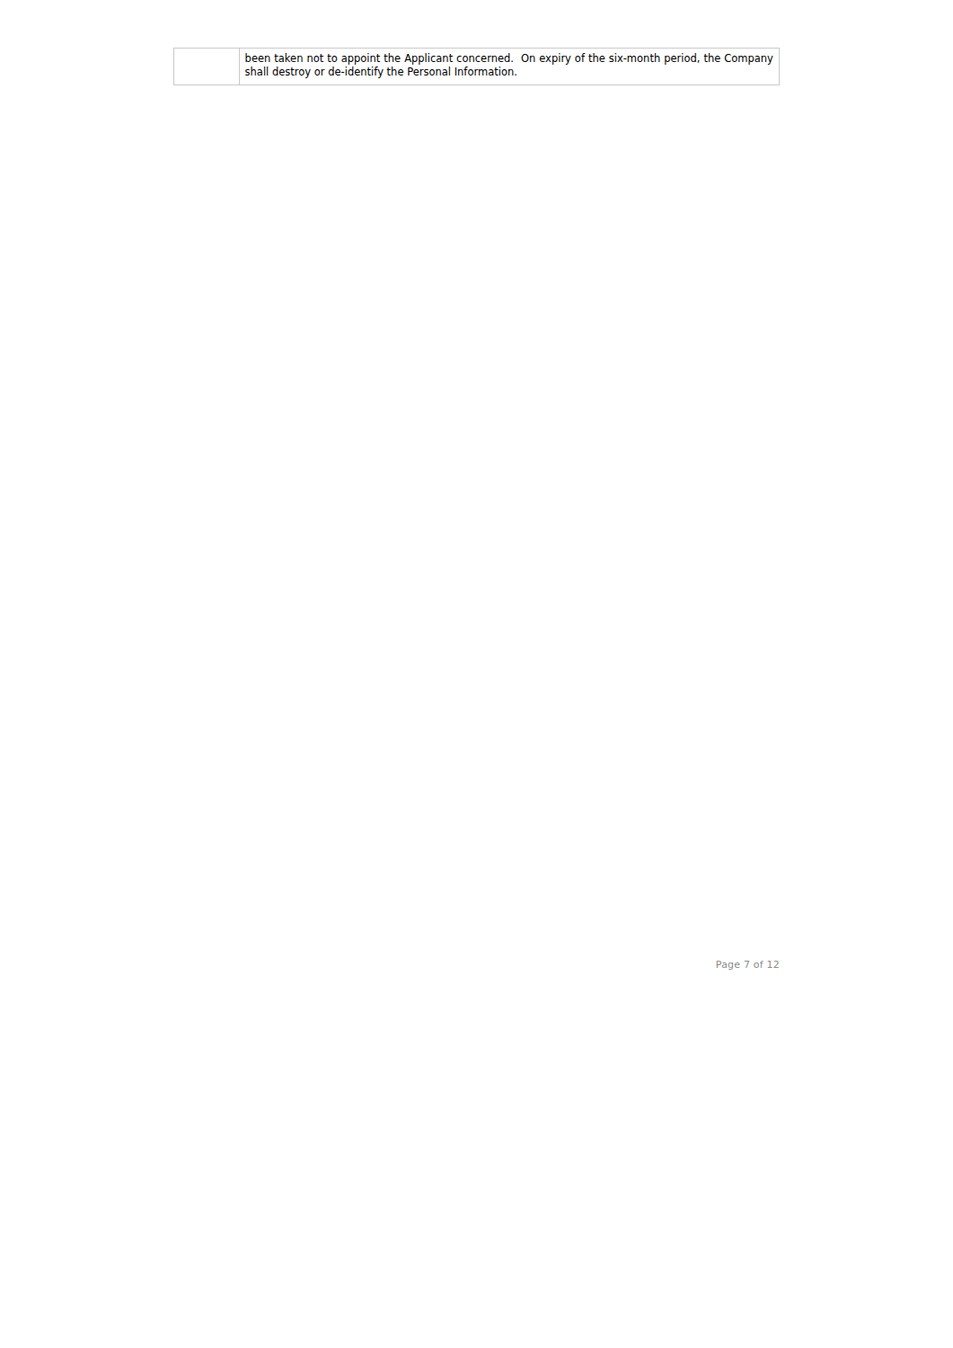| | been taken not to appoint the Applicant concerned. On expiry of the six-month period, the Company shall destroy or de-identify the Personal Information. |
Page 7 of 12